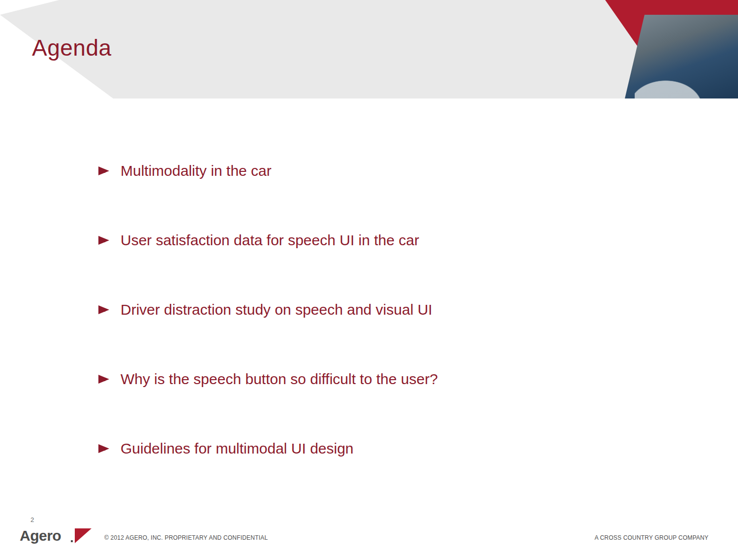Agenda
Multimodality in the car
User satisfaction data for speech UI in the car
Driver distraction study on speech and visual UI
Why is the speech button so difficult to the user?
Guidelines for multimodal UI design
2
Agero
© 2012 AGERO, INC. PROPRIETARY AND CONFIDENTIAL
A CROSS COUNTRY GROUP COMPANY